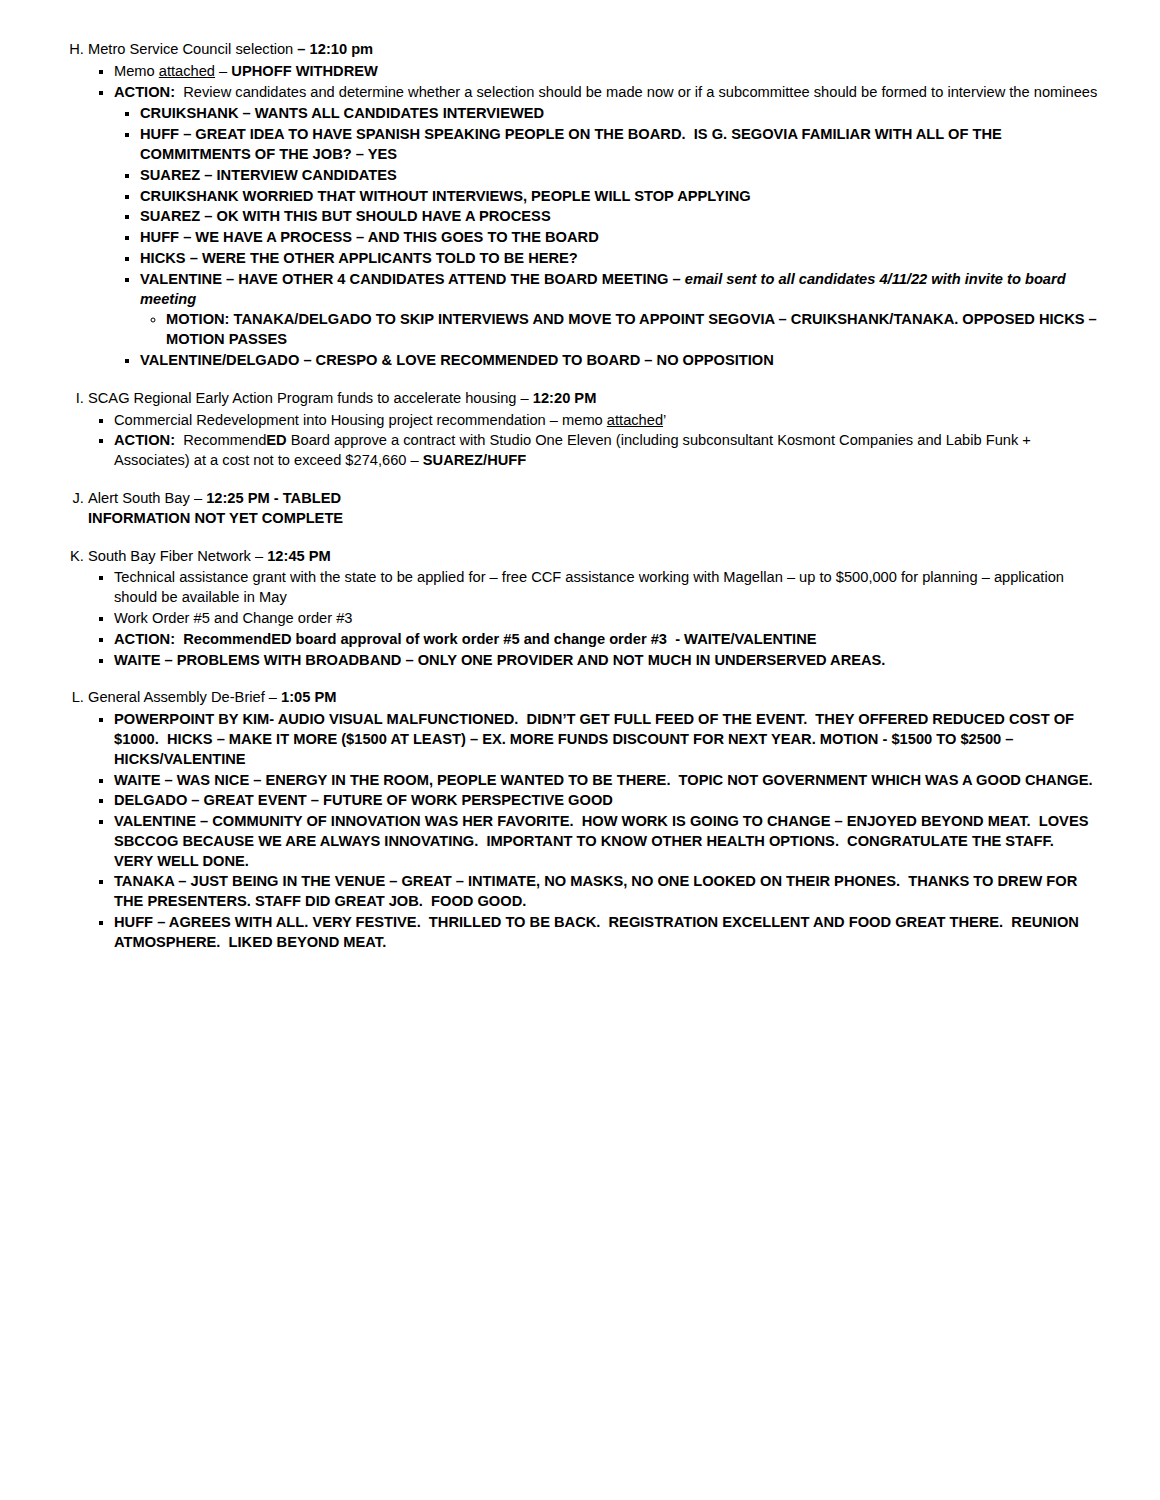Metro Service Council selection – 12:10 pm
Memo attached – UPHOFF WITHDREW
ACTION: Review candidates and determine whether a selection should be made now or if a subcommittee should be formed to interview the nominees
CRUIKSHANK – WANTS ALL CANDIDATES INTERVIEWED
HUFF – GREAT IDEA TO HAVE SPANISH SPEAKING PEOPLE ON THE BOARD. IS G. SEGOVIA FAMILIAR WITH ALL OF THE COMMITMENTS OF THE JOB? – YES
SUAREZ – INTERVIEW CANDIDATES
CRUIKSHANK WORRIED THAT WITHOUT INTERVIEWS, PEOPLE WILL STOP APPLYING
SUAREZ – OK WITH THIS BUT SHOULD HAVE A PROCESS
HUFF – WE HAVE A PROCESS – AND THIS GOES TO THE BOARD
HICKS – WERE THE OTHER APPLICANTS TOLD TO BE HERE?
VALENTINE – HAVE OTHER 4 CANDIDATES ATTEND THE BOARD MEETING – email sent to all candidates 4/11/22 with invite to board meeting
MOTION: TANAKA/DELGADO TO SKIP INTERVIEWS AND MOVE TO APPOINT SEGOVIA – CRUIKSHANK/TANAKA. OPPOSED HICKS – MOTION PASSES
VALENTINE/DELGADO – CRESPO & LOVE RECOMMENDED TO BOARD – NO OPPOSITION
SCAG Regional Early Action Program funds to accelerate housing – 12:20 PM
Commercial Redevelopment into Housing project recommendation – memo attached’
ACTION: RecommendED Board approve a contract with Studio One Eleven (including subconsultant Kosmont Companies and Labib Funk + Associates) at a cost not to exceed $274,660 – SUAREZ/HUFF
Alert South Bay – 12:25 PM - TABLED
INFORMATION NOT YET COMPLETE
South Bay Fiber Network – 12:45 PM
Technical assistance grant with the state to be applied for – free CCF assistance working with Magellan – up to $500,000 for planning – application should be available in May
Work Order #5 and Change order #3
ACTION: RecommendED board approval of work order #5 and change order #3 - WAITE/VALENTINE
WAITE – PROBLEMS WITH BROADBAND – ONLY ONE PROVIDER AND NOT MUCH IN UNDERSERVED AREAS.
General Assembly De-Brief – 1:05 PM
POWERPOINT BY KIM- AUDIO VISUAL MALFUNCTIONED. DIDN’T GET FULL FEED OF THE EVENT. THEY OFFERED REDUCED COST OF $1000. HICKS – MAKE IT MORE ($1500 AT LEAST) – EX. MORE FUNDS DISCOUNT FOR NEXT YEAR. MOTION - $1500 TO $2500 – HICKS/VALENTINE
WAITE – WAS NICE – ENERGY IN THE ROOM, PEOPLE WANTED TO BE THERE. TOPIC NOT GOVERNMENT WHICH WAS A GOOD CHANGE.
DELGADO – GREAT EVENT – FUTURE OF WORK PERSPECTIVE GOOD
VALENTINE – COMMUNITY OF INNOVATION WAS HER FAVORITE. HOW WORK IS GOING TO CHANGE – ENJOYED BEYOND MEAT. LOVES SBCCOG BECAUSE WE ARE ALWAYS INNOVATING. IMPORTANT TO KNOW OTHER HEALTH OPTIONS. CONGRATULATE THE STAFF. VERY WELL DONE.
TANAKA – JUST BEING IN THE VENUE – GREAT – INTIMATE, NO MASKS, NO ONE LOOKED ON THEIR PHONES. THANKS TO DREW FOR THE PRESENTERS. STAFF DID GREAT JOB. FOOD GOOD.
HUFF – AGREES WITH ALL. VERY FESTIVE. THRILLED TO BE BACK. REGISTRATION EXCELLENT AND FOOD GREAT THERE. REUNION ATMOSPHERE. LIKED BEYOND MEAT.